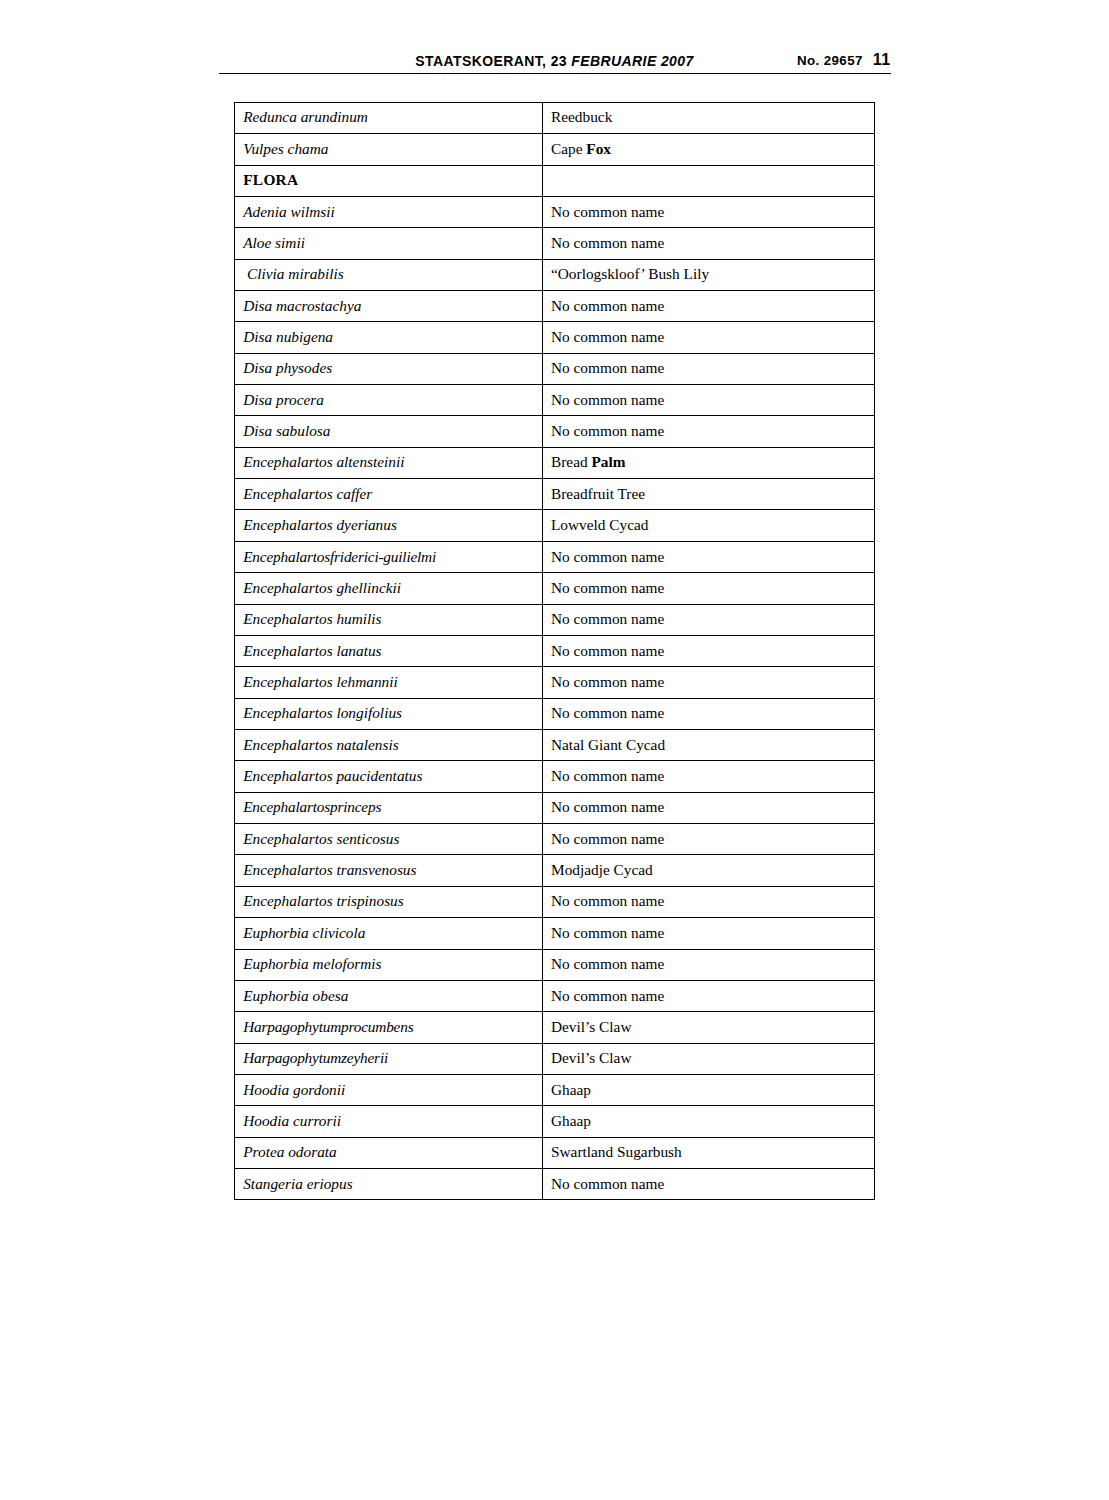STAATSKOERANT, 23 FEBRUARIE 2007
No. 2965711
| Redunca arundinum | Reedbuck |
| Vulpes chama | Cape Fox |
| FLORA | |
| Adenia wilmsii | No common name |
| Aloe simii | No common name |
| Clivia mirabilis | “Oorlogskloof’ Bush Lily |
| Disa macrostachya | No common name |
| Disa nubigena | No common name |
| Disa physodes | No common name |
| Disa procera | No common name |
| Disa sabulosa | No common name |
| Encephalartos altensteinii | Bread Palm |
| Encephalartos caffer | Breadfruit Tree |
| Encephalartos dyerianus | Lowveld Cycad |
| Encephalartosfriderici-guilielmi | No common name |
| Encephalartos ghellinckii | No common name |
| Encephalartos humilis | No common name |
| Encephalartos lanatus | No common name |
| Encephalartos lehmannii | No common name |
| Encephalartos longifolius | No common name |
| Encephalartos natalensis | Natal Giant Cycad |
| Encephalartos paucidentatus | No common name |
| Encephalartosprinceps | No common name |
| Encephalartos senticosus | No common name |
| Encephalartos transvenosus | Modjadje Cycad |
| Encephalartos trispinosus | No common name |
| Euphorbia clivicola | No common name |
| Euphorbia meloformis | No common name |
| Euphorbia obesa | No common name |
| Harpagophytumprocumbens | Devil’s Claw |
| Harpagophytumzeyherii | Devil’s Claw |
| Hoodia gordonii | Ghaap |
| Hoodia currorii | Ghaap |
| Protea odorata | Swartland Sugarbush |
| Stangeria eriopus | No common name |